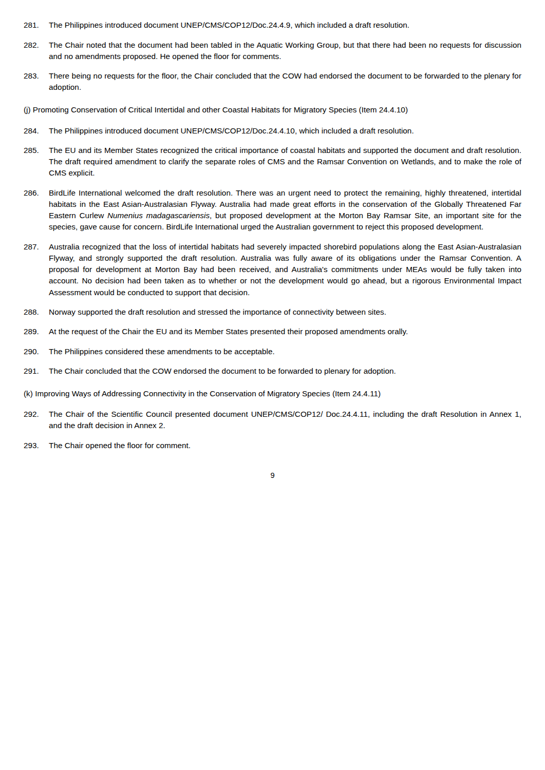281. The Philippines introduced document UNEP/CMS/COP12/Doc.24.4.9, which included a draft resolution.
282. The Chair noted that the document had been tabled in the Aquatic Working Group, but that there had been no requests for discussion and no amendments proposed. He opened the floor for comments.
283. There being no requests for the floor, the Chair concluded that the COW had endorsed the document to be forwarded to the plenary for adoption.
(j) Promoting Conservation of Critical Intertidal and other Coastal Habitats for Migratory Species (Item 24.4.10)
284. The Philippines introduced document UNEP/CMS/COP12/Doc.24.4.10, which included a draft resolution.
285. The EU and its Member States recognized the critical importance of coastal habitats and supported the document and draft resolution. The draft required amendment to clarify the separate roles of CMS and the Ramsar Convention on Wetlands, and to make the role of CMS explicit.
286. BirdLife International welcomed the draft resolution. There was an urgent need to protect the remaining, highly threatened, intertidal habitats in the East Asian-Australasian Flyway. Australia had made great efforts in the conservation of the Globally Threatened Far Eastern Curlew Numenius madagascariensis, but proposed development at the Morton Bay Ramsar Site, an important site for the species, gave cause for concern. BirdLife International urged the Australian government to reject this proposed development.
287. Australia recognized that the loss of intertidal habitats had severely impacted shorebird populations along the East Asian-Australasian Flyway, and strongly supported the draft resolution. Australia was fully aware of its obligations under the Ramsar Convention. A proposal for development at Morton Bay had been received, and Australia's commitments under MEAs would be fully taken into account. No decision had been taken as to whether or not the development would go ahead, but a rigorous Environmental Impact Assessment would be conducted to support that decision.
288. Norway supported the draft resolution and stressed the importance of connectivity between sites.
289. At the request of the Chair the EU and its Member States presented their proposed amendments orally.
290. The Philippines considered these amendments to be acceptable.
291. The Chair concluded that the COW endorsed the document to be forwarded to plenary for adoption.
(k) Improving Ways of Addressing Connectivity in the Conservation of Migratory Species (Item 24.4.11)
292. The Chair of the Scientific Council presented document UNEP/CMS/COP12/ Doc.24.4.11, including the draft Resolution in Annex 1, and the draft decision in Annex 2.
293. The Chair opened the floor for comment.
9